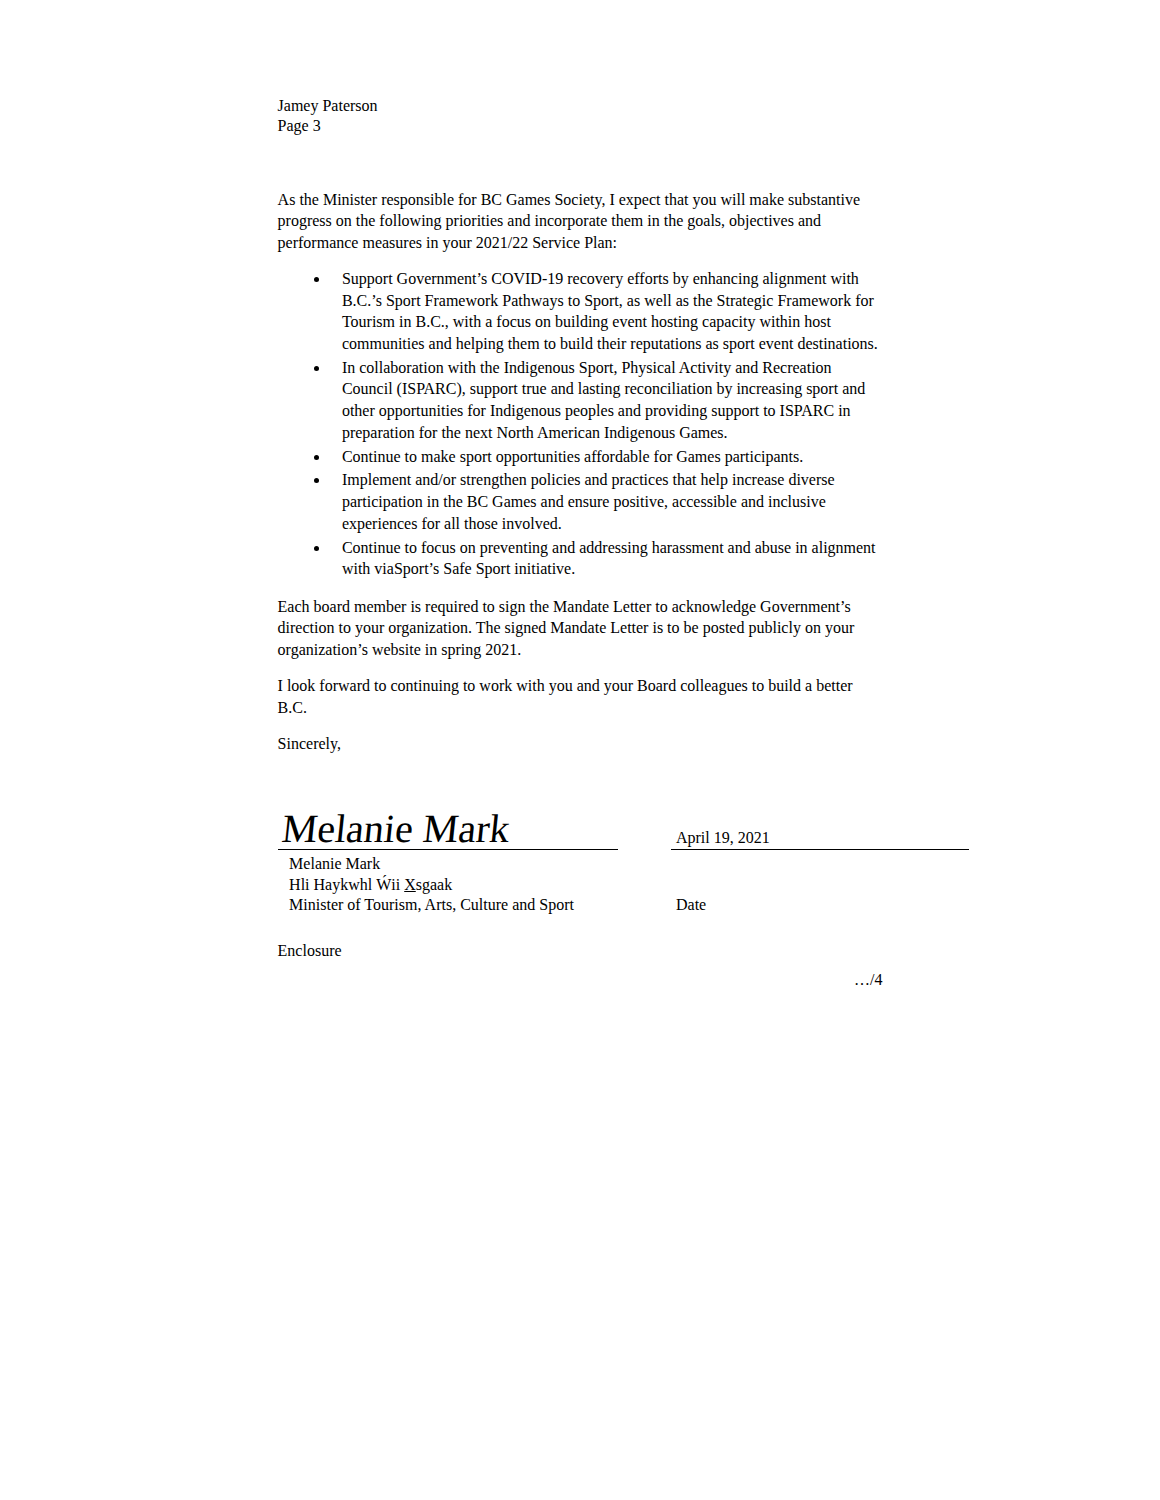Jamey Paterson
Page 3
As the Minister responsible for BC Games Society, I expect that you will make substantive progress on the following priorities and incorporate them in the goals, objectives and performance measures in your 2021/22 Service Plan:
Support Government’s COVID-19 recovery efforts by enhancing alignment with B.C.’s Sport Framework Pathways to Sport, as well as the Strategic Framework for Tourism in B.C., with a focus on building event hosting capacity within host communities and helping them to build their reputations as sport event destinations.
In collaboration with the Indigenous Sport, Physical Activity and Recreation Council (ISPARC), support true and lasting reconciliation by increasing sport and other opportunities for Indigenous peoples and providing support to ISPARC in preparation for the next North American Indigenous Games.
Continue to make sport opportunities affordable for Games participants.
Implement and/or strengthen policies and practices that help increase diverse participation in the BC Games and ensure positive, accessible and inclusive experiences for all those involved.
Continue to focus on preventing and addressing harassment and abuse in alignment with viaSport’s Safe Sport initiative.
Each board member is required to sign the Mandate Letter to acknowledge Government’s direction to your organization. The signed Mandate Letter is to be posted publicly on your organization’s website in spring 2021.
I look forward to continuing to work with you and your Board colleagues to build a better B.C.
Sincerely,
Melanie Mark
April 19, 2021
Melanie Mark
Hli Haykwhl Ẃii Xsgaak
Minister of Tourism, Arts, Culture and Sport
Date
Enclosure
…/4